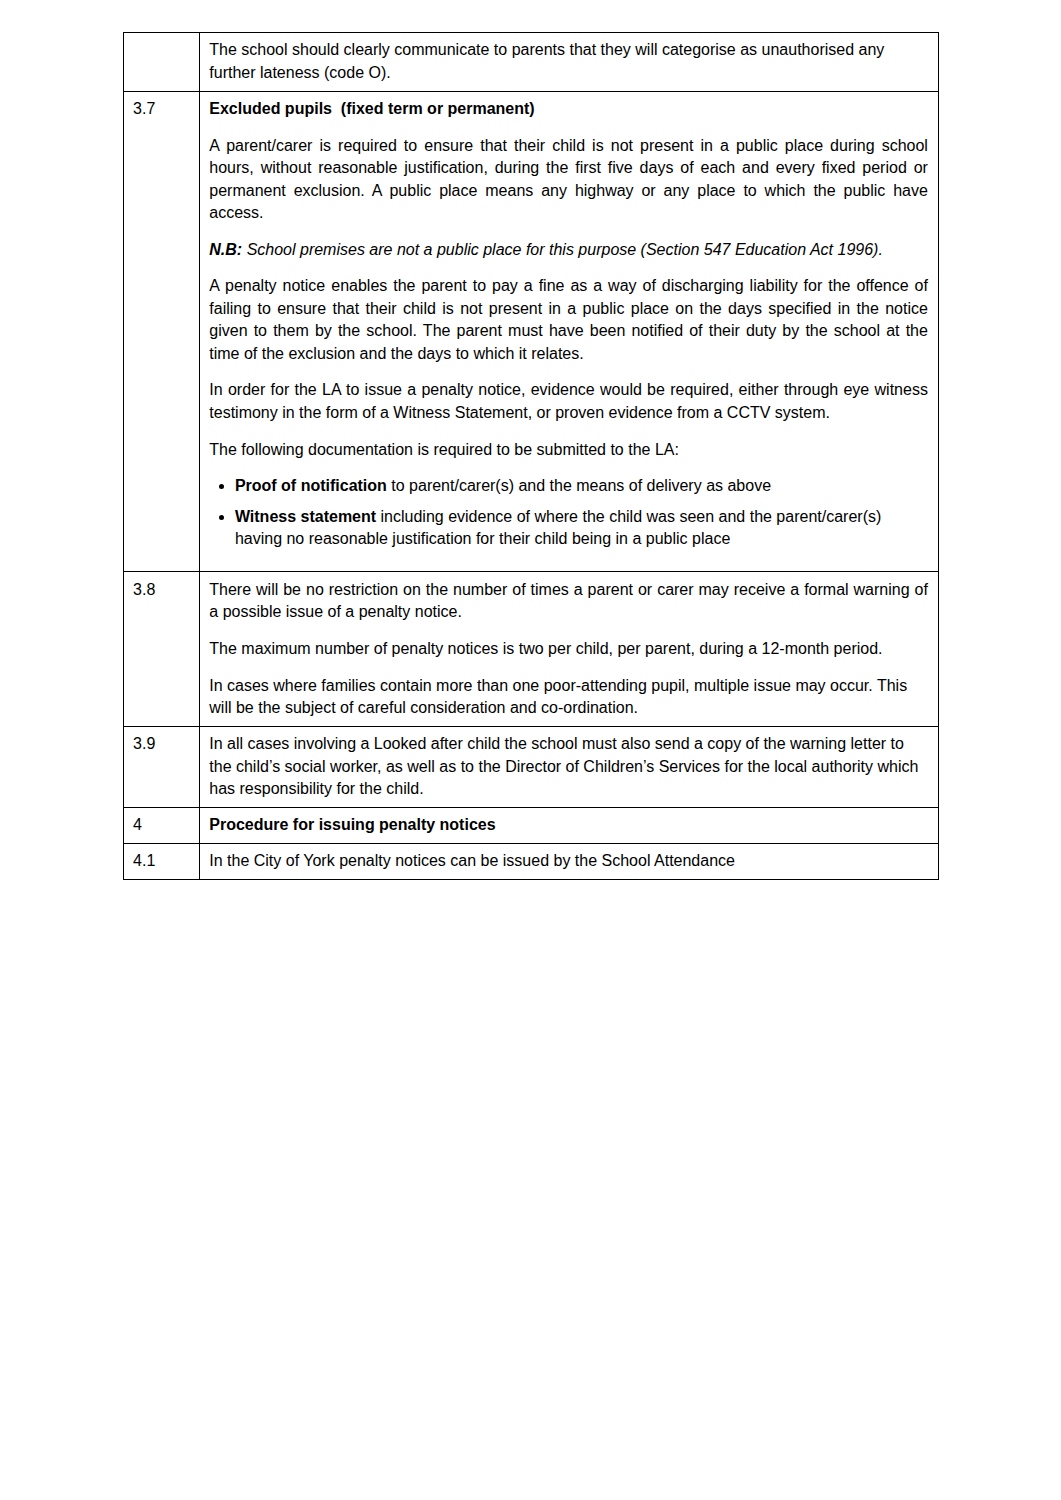| | The school should clearly communicate to parents that they will categorise as unauthorised any further lateness (code O). |
| 3.7 | Excluded pupils (fixed term or permanent) A parent/carer is required to ensure that their child is not present in a public place during school hours, without reasonable justification, during the first five days of each and every fixed period or permanent exclusion. A public place means any highway or any place to which the public have access. N.B: School premises are not a public place for this purpose (Section 547 Education Act 1996). A penalty notice enables the parent to pay a fine as a way of discharging liability for the offence of failing to ensure that their child is not present in a public place on the days specified in the notice given to them by the school. The parent must have been notified of their duty by the school at the time of the exclusion and the days to which it relates. In order for the LA to issue a penalty notice, evidence would be required, either through eye witness testimony in the form of a Witness Statement, or proven evidence from a CCTV system. The following documentation is required to be submitted to the LA: Proof of notification to parent/carer(s) and the means of delivery as above Witness statement including evidence of where the child was seen and the parent/carer(s) having no reasonable justification for their child being in a public place |
| 3.8 | There will be no restriction on the number of times a parent or carer may receive a formal warning of a possible issue of a penalty notice. The maximum number of penalty notices is two per child, per parent, during a 12-month period. In cases where families contain more than one poor-attending pupil, multiple issue may occur. This will be the subject of careful consideration and co-ordination. |
| 3.9 | In all cases involving a Looked after child the school must also send a copy of the warning letter to the child’s social worker, as well as to the Director of Children’s Services for the local authority which has responsibility for the child. |
| 4 | Procedure for issuing penalty notices |
| 4.1 | In the City of York penalty notices can be issued by the School Attendance |